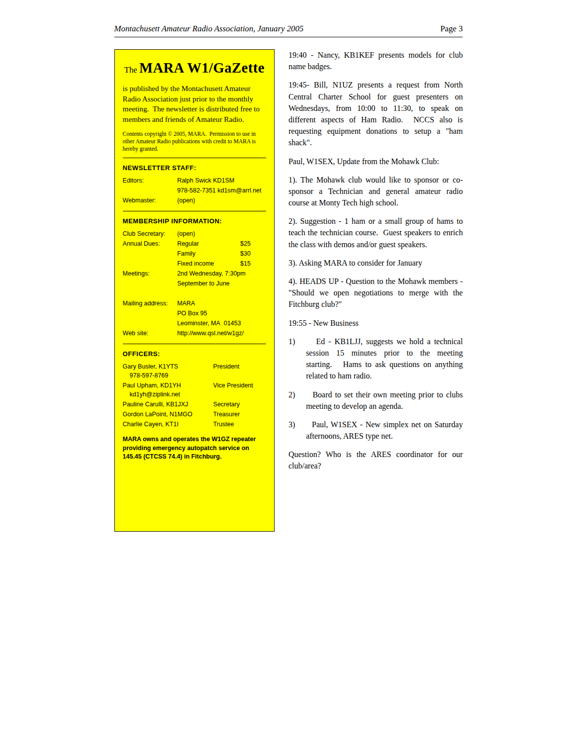Montachusett Amateur Radio Association, January 2005 Page 3
The MARA W1/GaZette
is published by the Montachusett Amateur Radio Association just prior to the monthly meeting. The newsletter is distributed free to members and friends of Amateur Radio.
Contents copyright © 2005, MARA. Permission to use in other Amateur Radio publications with credit to MARA is hereby granted.
NEWSLETTER STAFF:
| Editors: | Ralph Swick KD1SM |
| | 978-582-7351 kd1sm@arrl.net |
| Webmaster: | (open) |
MEMBERSHIP INFORMATION:
| Club Secretary: | (open) |
| Annual Dues: | Regular | $25 |
| | Family | $30 |
| | Fixed income | $15 |
| Meetings: | 2nd Wednesday, 7:30pm |
| | September to June |
| Mailing address: | MARA |
| | PO Box 95 |
| | Leominster, MA 01453 |
| Web site: | http://www.qsl.net/w1gz/ |
OFFICERS:
| Gary Busler, K1YTS 978-597-8769 | President |
| Paul Upham, KD1YH kd1yh@ziplink.net | Vice President |
| Pauline Carulli, KB1JXJ | Secretary |
| Gordon LaPoint, N1MGO | Treasurer |
| Charlie Cayen, KT1I | Trustee |
MARA owns and operates the W1GZ repeater providing emergency autopatch service on 145.45 (CTCSS 74.4) in Fitchburg.
19:40 - Nancy, KB1KEF presents models for club name badges.
19:45- Bill, N1UZ presents a request from North Central Charter School for guest presenters on Wednesdays, from 10:00 to 11:30, to speak on different aspects of Ham Radio. NCCS also is requesting equipment donations to setup a "ham shack".
Paul, W1SEX, Update from the Mohawk Club:
1). The Mohawk club would like to sponsor or co-sponsor a Technician and general amateur radio course at Monty Tech high school.
2). Suggestion - 1 ham or a small group of hams to teach the technician course. Guest speakers to enrich the class with demos and/or guest speakers.
3). Asking MARA to consider for January
4). HEADS UP - Question to the Mohawk members - "Should we open negotiations to merge with the Fitchburg club?"
19:55 - New Business
1) Ed - KB1LJJ, suggests we hold a technical session 15 minutes prior to the meeting starting. Hams to ask questions on anything related to ham radio.
2) Board to set their own meeting prior to clubs meeting to develop an agenda.
3) Paul, W1SEX - New simplex net on Saturday afternoons, ARES type net.
Question? Who is the ARES coordinator for our club/area?